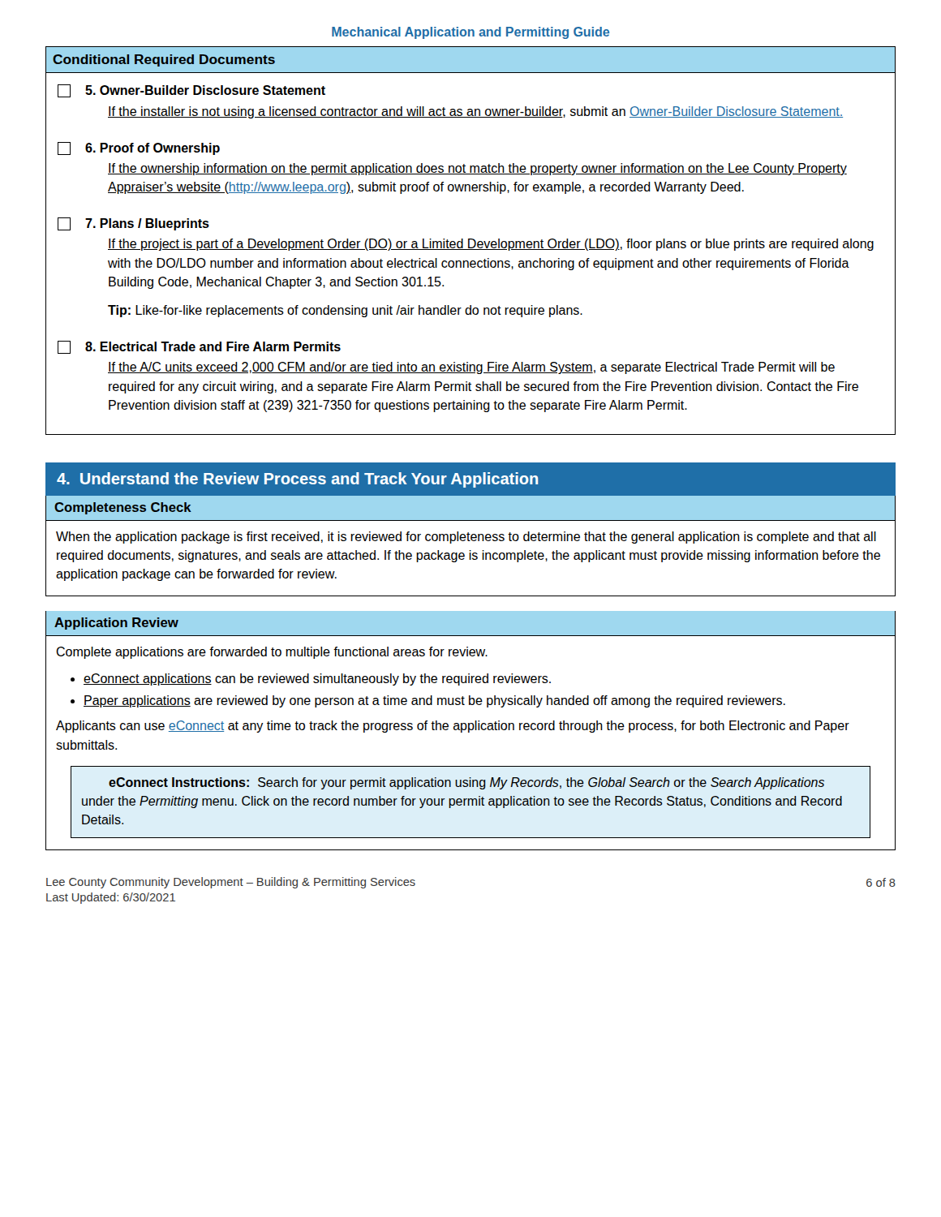Mechanical Application and Permitting Guide
Conditional Required Documents
5. Owner-Builder Disclosure Statement
If the installer is not using a licensed contractor and will act as an owner-builder, submit an Owner-Builder Disclosure Statement.
6. Proof of Ownership
If the ownership information on the permit application does not match the property owner information on the Lee County Property Appraiser’s website (http://www.leepa.org), submit proof of ownership, for example, a recorded Warranty Deed.
7. Plans / Blueprints
If the project is part of a Development Order (DO) or a Limited Development Order (LDO), floor plans or blue prints are required along with the DO/LDO number and information about electrical connections, anchoring of equipment and other requirements of Florida Building Code, Mechanical Chapter 3, and Section 301.15.
Tip: Like-for-like replacements of condensing unit /air handler do not require plans.
8. Electrical Trade and Fire Alarm Permits
If the A/C units exceed 2,000 CFM and/or are tied into an existing Fire Alarm System, a separate Electrical Trade Permit will be required for any circuit wiring, and a separate Fire Alarm Permit shall be secured from the Fire Prevention division. Contact the Fire Prevention division staff at (239) 321-7350 for questions pertaining to the separate Fire Alarm Permit.
4. Understand the Review Process and Track Your Application
Completeness Check
When the application package is first received, it is reviewed for completeness to determine that the general application is complete and that all required documents, signatures, and seals are attached. If the package is incomplete, the applicant must provide missing information before the application package can be forwarded for review.
Application Review
Complete applications are forwarded to multiple functional areas for review.
eConnect applications can be reviewed simultaneously by the required reviewers.
Paper applications are reviewed by one person at a time and must be physically handed off among the required reviewers.
Applicants can use eConnect at any time to track the progress of the application record through the process, for both Electronic and Paper submittals.
eConnect Instructions: Search for your permit application using My Records, the Global Search or the Search Applications under the Permitting menu. Click on the record number for your permit application to see the Records Status, Conditions and Record Details.
Lee County Community Development – Building & Permitting Services
Last Updated: 6/30/2021
6 of 8